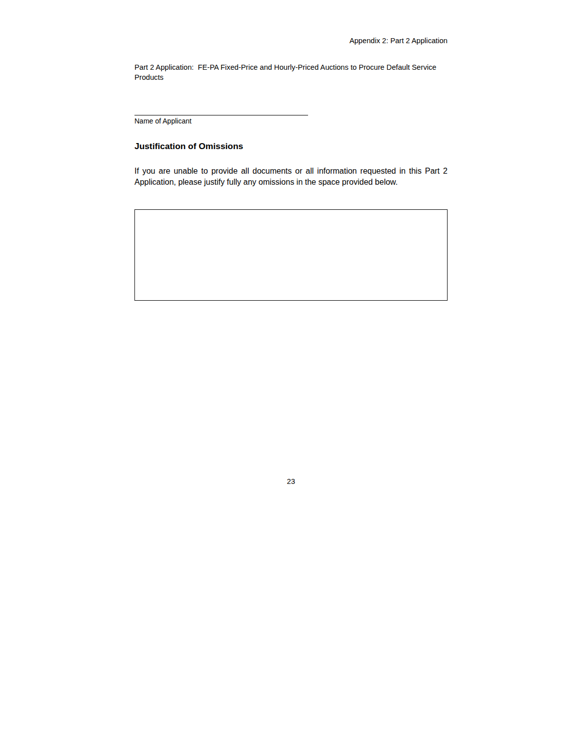Appendix 2: Part 2 Application
Part 2 Application: FE-PA Fixed-Price and Hourly-Priced Auctions to Procure Default Service Products
Name of Applicant
Justification of Omissions
If you are unable to provide all documents or all information requested in this Part 2 Application, please justify fully any omissions in the space provided below.
23